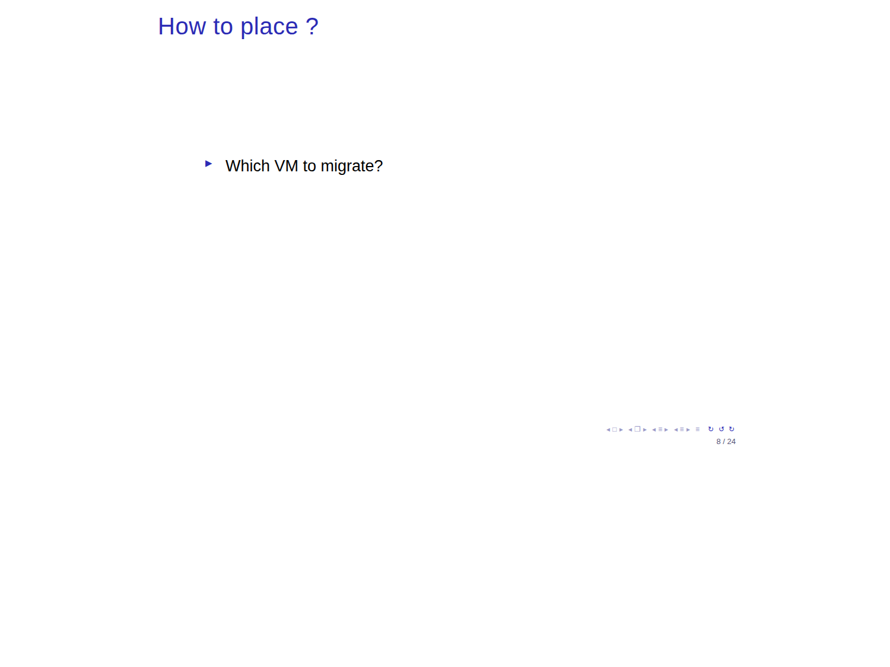How to place ?
Which VM to migrate?
◂□▸ ◂❐▸ ◂≡▸ ◂≡▸ ≡ ↻ ↺ ↻ 8 / 24